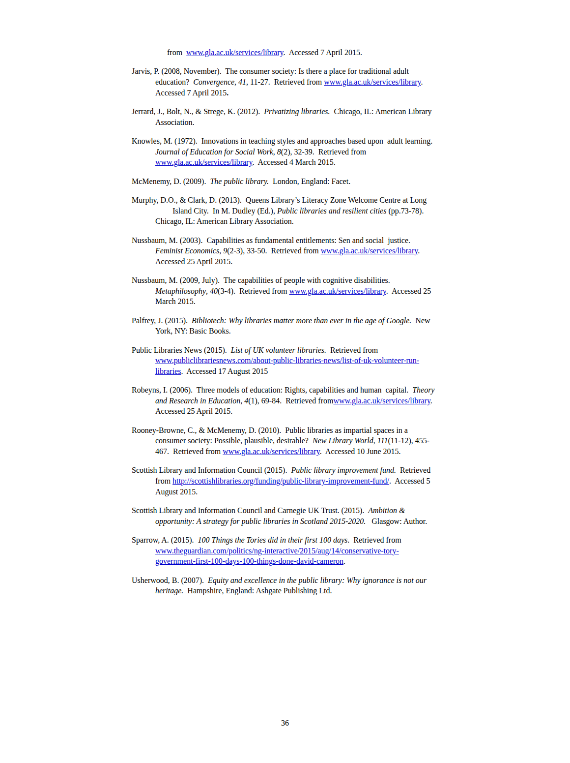from www.gla.ac.uk/services/library. Accessed 7 April 2015.
Jarvis, P. (2008, November). The consumer society: Is there a place for traditional adult education? Convergence, 41, 11-27. Retrieved from www.gla.ac.uk/services/library. Accessed 7 April 2015.
Jerrard, J., Bolt, N., & Strege, K. (2012). Privatizing libraries. Chicago, IL: American Library Association.
Knowles, M. (1972). Innovations in teaching styles and approaches based upon adult learning. Journal of Education for Social Work, 8(2), 32-39. Retrieved from www.gla.ac.uk/services/library. Accessed 4 March 2015.
McMenemy, D. (2009). The public library. London, England: Facet.
Murphy, D.O., & Clark, D. (2013). Queens Library’s Literacy Zone Welcome Centre at Long Island City. In M. Dudley (Ed.), Public libraries and resilient cities (pp.73-78). Chicago, IL: American Library Association.
Nussbaum, M. (2003). Capabilities as fundamental entitlements: Sen and social justice. Feminist Economics, 9(2-3), 33-50. Retrieved from www.gla.ac.uk/services/library. Accessed 25 April 2015.
Nussbaum, M. (2009, July). The capabilities of people with cognitive disabilities. Metaphilosophy, 40(3-4). Retrieved from www.gla.ac.uk/services/library. Accessed 25 March 2015.
Palfrey, J. (2015). Bibliotech: Why libraries matter more than ever in the age of Google. New York, NY: Basic Books.
Public Libraries News (2015). List of UK volunteer libraries. Retrieved from www.publiclibrariesnews.com/about-public-libraries-news/list-of-uk-volunteer-run-libraries. Accessed 17 August 2015
Robeyns, I. (2006). Three models of education: Rights, capabilities and human capital. Theory and Research in Education, 4(1), 69-84. Retrieved fromwww.gla.ac.uk/services/library. Accessed 25 April 2015.
Rooney-Browne, C., & McMenemy, D. (2010). Public libraries as impartial spaces in a consumer society: Possible, plausible, desirable? New Library World, 111(11-12), 455-467. Retrieved from www.gla.ac.uk/services/library. Accessed 10 June 2015.
Scottish Library and Information Council (2015). Public library improvement fund. Retrieved from http://scottishlibraries.org/funding/public-library-improvement-fund/. Accessed 5 August 2015.
Scottish Library and Information Council and Carnegie UK Trust. (2015). Ambition & opportunity: A strategy for public libraries in Scotland 2015-2020. Glasgow: Author.
Sparrow, A. (2015). 100 Things the Tories did in their first 100 days. Retrieved from www.theguardian.com/politics/ng-interactive/2015/aug/14/conservative-tory-government-first-100-days-100-things-done-david-cameron.
Usherwood, B. (2007). Equity and excellence in the public library: Why ignorance is not our heritage. Hampshire, England: Ashgate Publishing Ltd.
36